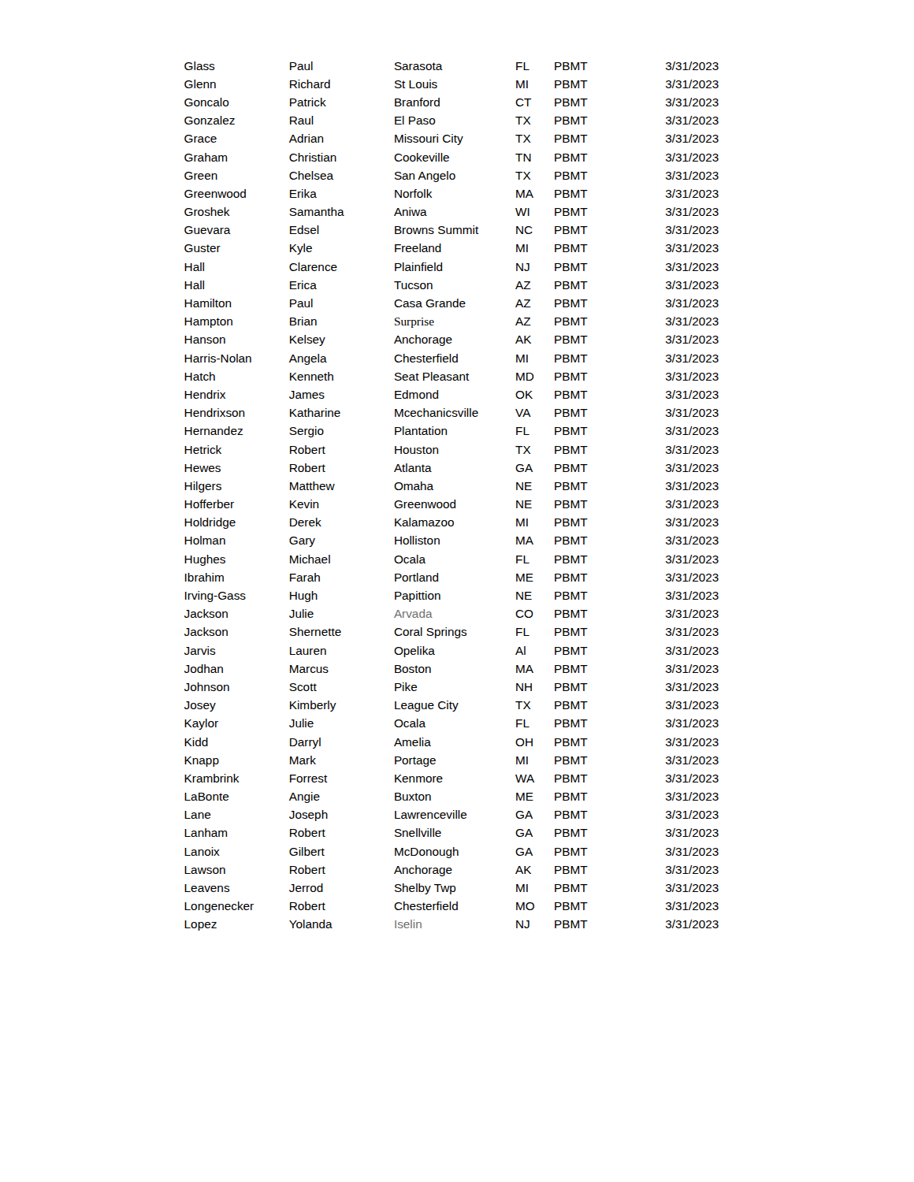| Glass | Paul | Sarasota | FL | PBMT | 3/31/2023 |
| Glenn | Richard | St Louis | MI | PBMT | 3/31/2023 |
| Goncalo | Patrick | Branford | CT | PBMT | 3/31/2023 |
| Gonzalez | Raul | El Paso | TX | PBMT | 3/31/2023 |
| Grace | Adrian | Missouri City | TX | PBMT | 3/31/2023 |
| Graham | Christian | Cookeville | TN | PBMT | 3/31/2023 |
| Green | Chelsea | San Angelo | TX | PBMT | 3/31/2023 |
| Greenwood | Erika | Norfolk | MA | PBMT | 3/31/2023 |
| Groshek | Samantha | Aniwa | WI | PBMT | 3/31/2023 |
| Guevara | Edsel | Browns Summit | NC | PBMT | 3/31/2023 |
| Guster | Kyle | Freeland | MI | PBMT | 3/31/2023 |
| Hall | Clarence | Plainfield | NJ | PBMT | 3/31/2023 |
| Hall | Erica | Tucson | AZ | PBMT | 3/31/2023 |
| Hamilton | Paul | Casa Grande | AZ | PBMT | 3/31/2023 |
| Hampton | Brian | Surprise | AZ | PBMT | 3/31/2023 |
| Hanson | Kelsey | Anchorage | AK | PBMT | 3/31/2023 |
| Harris-Nolan | Angela | Chesterfield | MI | PBMT | 3/31/2023 |
| Hatch | Kenneth | Seat Pleasant | MD | PBMT | 3/31/2023 |
| Hendrix | James | Edmond | OK | PBMT | 3/31/2023 |
| Hendrixson | Katharine | Mcechanicsville | VA | PBMT | 3/31/2023 |
| Hernandez | Sergio | Plantation | FL | PBMT | 3/31/2023 |
| Hetrick | Robert | Houston | TX | PBMT | 3/31/2023 |
| Hewes | Robert | Atlanta | GA | PBMT | 3/31/2023 |
| Hilgers | Matthew | Omaha | NE | PBMT | 3/31/2023 |
| Hofferber | Kevin | Greenwood | NE | PBMT | 3/31/2023 |
| Holdridge | Derek | Kalamazoo | MI | PBMT | 3/31/2023 |
| Holman | Gary | Holliston | MA | PBMT | 3/31/2023 |
| Hughes | Michael | Ocala | FL | PBMT | 3/31/2023 |
| Ibrahim | Farah | Portland | ME | PBMT | 3/31/2023 |
| Irving-Gass | Hugh | Papittion | NE | PBMT | 3/31/2023 |
| Jackson | Julie | Arvada | CO | PBMT | 3/31/2023 |
| Jackson | Shernette | Coral Springs | FL | PBMT | 3/31/2023 |
| Jarvis | Lauren | Opelika | Al | PBMT | 3/31/2023 |
| Jodhan | Marcus | Boston | MA | PBMT | 3/31/2023 |
| Johnson | Scott | Pike | NH | PBMT | 3/31/2023 |
| Josey | Kimberly | League City | TX | PBMT | 3/31/2023 |
| Kaylor | Julie | Ocala | FL | PBMT | 3/31/2023 |
| Kidd | Darryl | Amelia | OH | PBMT | 3/31/2023 |
| Knapp | Mark | Portage | MI | PBMT | 3/31/2023 |
| Krambrink | Forrest | Kenmore | WA | PBMT | 3/31/2023 |
| LaBonte | Angie | Buxton | ME | PBMT | 3/31/2023 |
| Lane | Joseph | Lawrenceville | GA | PBMT | 3/31/2023 |
| Lanham | Robert | Snellville | GA | PBMT | 3/31/2023 |
| Lanoix | Gilbert | McDonough | GA | PBMT | 3/31/2023 |
| Lawson | Robert | Anchorage | AK | PBMT | 3/31/2023 |
| Leavens | Jerrod | Shelby Twp | MI | PBMT | 3/31/2023 |
| Longenecker | Robert | Chesterfield | MO | PBMT | 3/31/2023 |
| Lopez | Yolanda | Iselin | NJ | PBMT | 3/31/2023 |